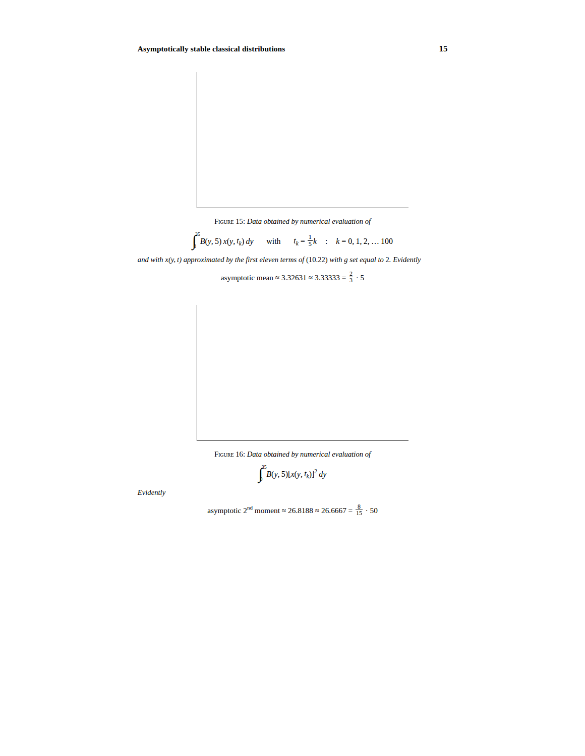Asymptotically stable classical distributions 15
Figure 15: Data obtained by numerical evaluation of
35∫0 B(y, 5) x(y, tk) dy with tk = 15 k : k = 0, 1, 2, … 100
and with x(y, t) approximated by the first eleven terms of (10.22) with g set equal to 2. Evidently
asymptotic mean ≈ 3.32631 ≈ 3.33333 = 23 · 5
Figure 16: Data obtained by numerical evaluation of
35∫0 B(y, 5)[x(y, tk)]2 dy
Evidently
asymptotic 2nd moment ≈ 26.8188 ≈ 26.6667 = 815 · 50